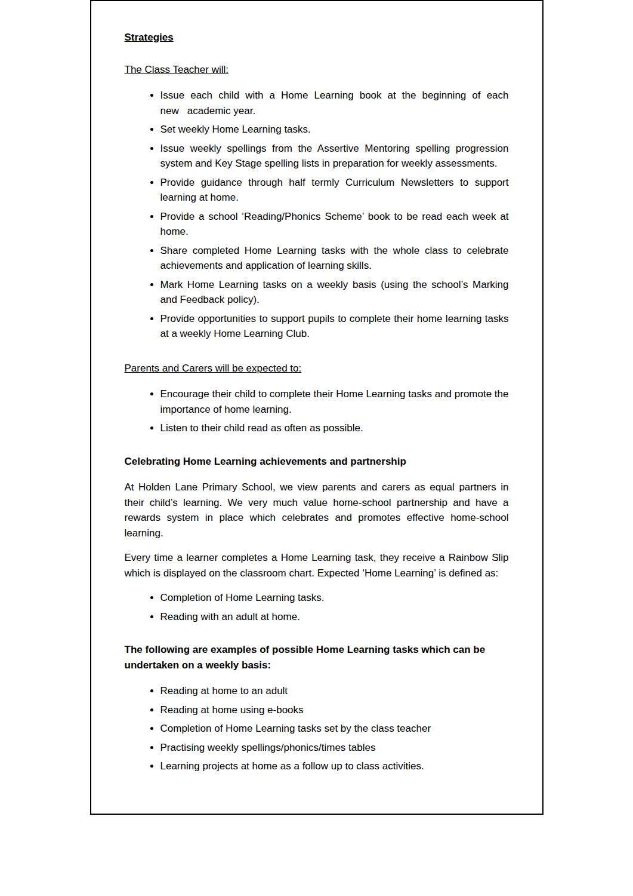Strategies
The Class Teacher will:
Issue each child with a Home Learning book at the beginning of each new academic year.
Set weekly Home Learning tasks.
Issue weekly spellings from the Assertive Mentoring spelling progression system and Key Stage spelling lists in preparation for weekly assessments.
Provide guidance through half termly Curriculum Newsletters to support learning at home.
Provide a school ‘Reading/Phonics Scheme’ book to be read each week at home.
Share completed Home Learning tasks with the whole class to celebrate achievements and application of learning skills.
Mark Home Learning tasks on a weekly basis (using the school’s Marking and Feedback policy).
Provide opportunities to support pupils to complete their home learning tasks at a weekly Home Learning Club.
Parents and Carers will be expected to:
Encourage their child to complete their Home Learning tasks and promote the importance of home learning.
Listen to their child read as often as possible.
Celebrating Home Learning achievements and partnership
At Holden Lane Primary School, we view parents and carers as equal partners in their child’s learning. We very much value home-school partnership and have a rewards system in place which celebrates and promotes effective home-school learning.
Every time a learner completes a Home Learning task, they receive a Rainbow Slip which is displayed on the classroom chart. Expected ‘Home Learning’ is defined as:
Completion of Home Learning tasks.
Reading with an adult at home.
The following are examples of possible Home Learning tasks which can be undertaken on a weekly basis:
Reading at home to an adult
Reading at home using e-books
Completion of Home Learning tasks set by the class teacher
Practising weekly spellings/phonics/times tables
Learning projects at home as a follow up to class activities.